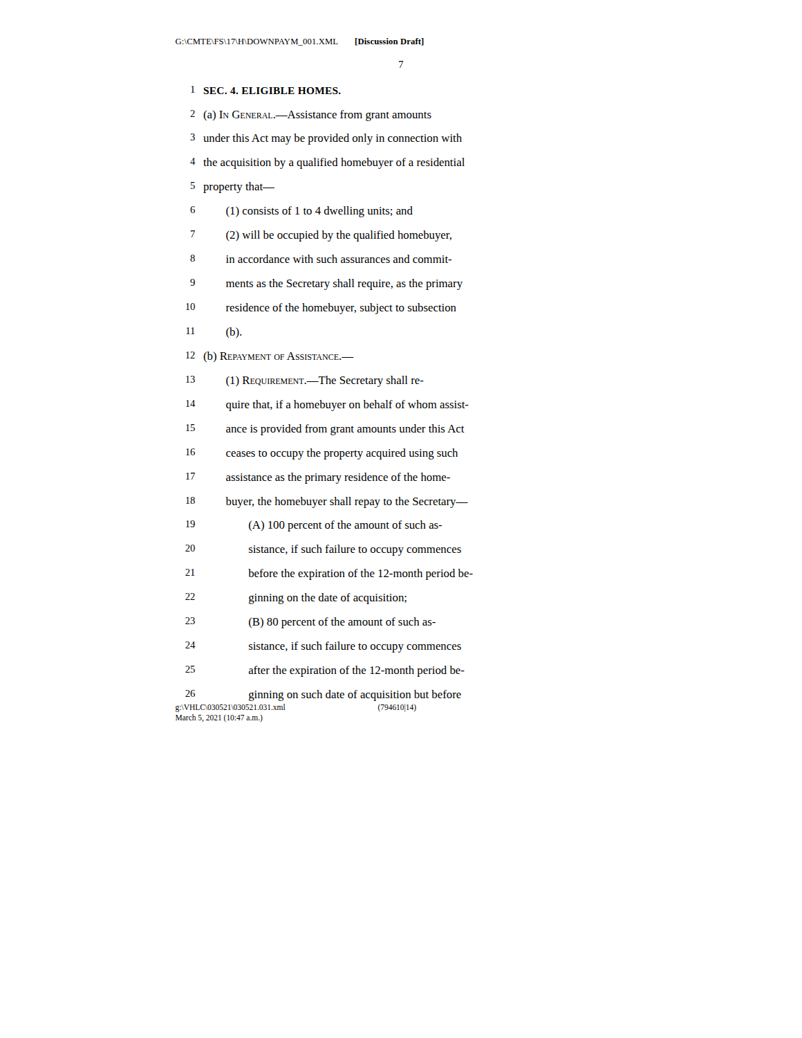G:\CMTE\FS\17\H\DOWNPAYM_001.XML [Discussion Draft]
7
SEC. 4. ELIGIBLE HOMES.
(a) In General.—Assistance from grant amounts
under this Act may be provided only in connection with
the acquisition by a qualified homebuyer of a residential
property that—
(1) consists of 1 to 4 dwelling units; and
(2) will be occupied by the qualified homebuyer,
in accordance with such assurances and commit-
ments as the Secretary shall require, as the primary
residence of the homebuyer, subject to subsection
(b).
(b) Repayment of Assistance.—
(1) Requirement.—The Secretary shall re-
quire that, if a homebuyer on behalf of whom assist-
ance is provided from grant amounts under this Act
ceases to occupy the property acquired using such
assistance as the primary residence of the home-
buyer, the homebuyer shall repay to the Secretary—
(A) 100 percent of the amount of such as-
sistance, if such failure to occupy commences
before the expiration of the 12-month period be-
ginning on the date of acquisition;
(B) 80 percent of the amount of such as-
sistance, if such failure to occupy commences
after the expiration of the 12-month period be-
ginning on such date of acquisition but before
g:\VHLC\030521\030521.031.xml
March 5, 2021 (10:47 a.m.)
(794610|14)